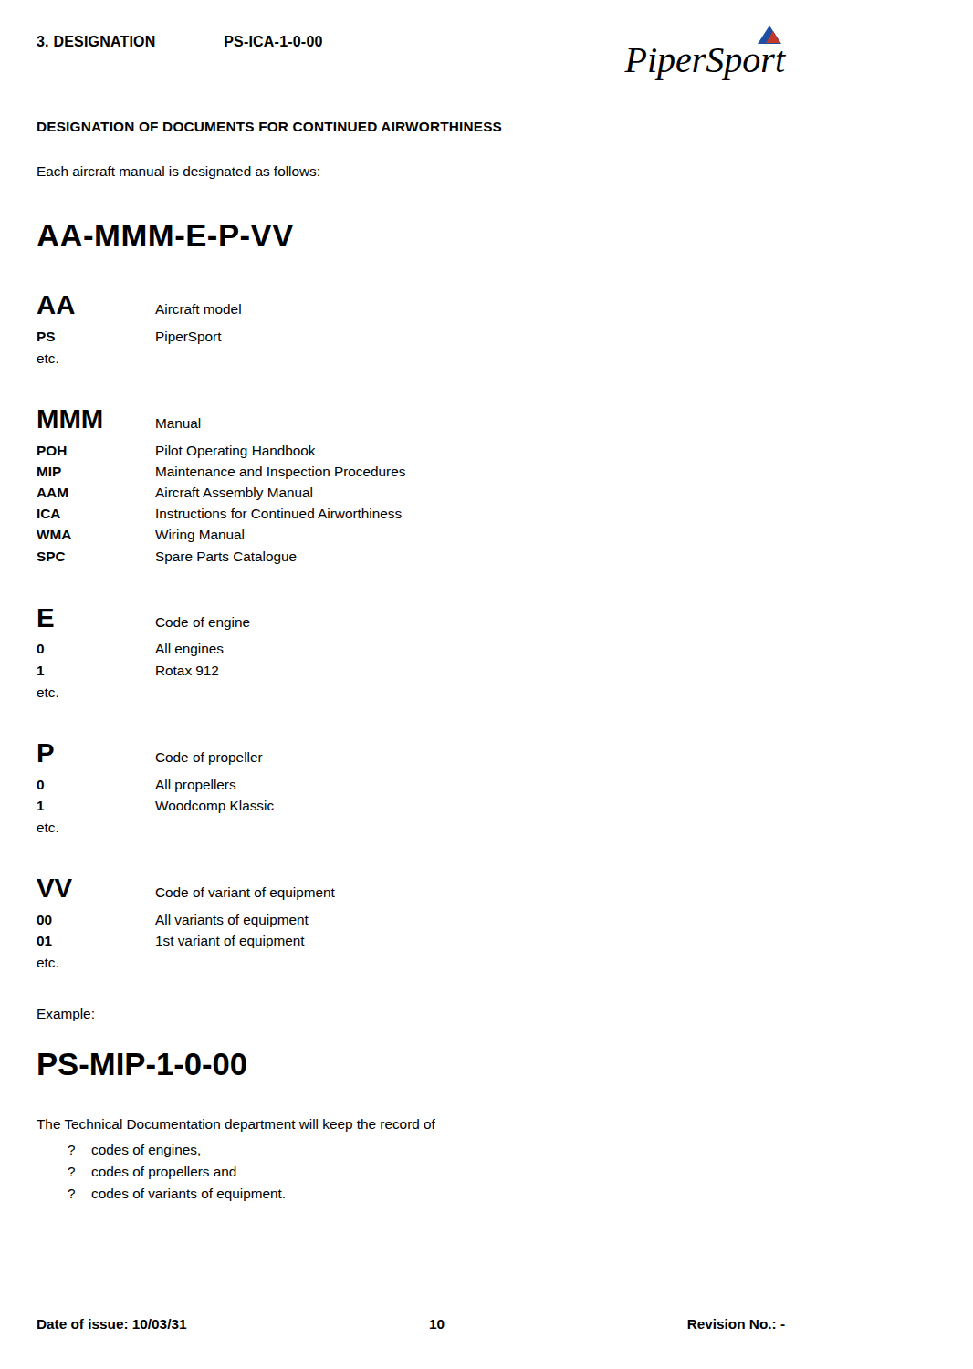3. DESIGNATION PS-ICA-1-0-00
PiperSport
DESIGNATION OF DOCUMENTS FOR CONTINUED AIRWORTHINESS
Each aircraft manual is designated as follows:
AA-MMM-E-P-VV
AA Aircraft model
| PS | PiperSport |
etc.
MMM Manual
| POH | Pilot Operating Handbook |
| MIP | Maintenance and Inspection Procedures |
| AAM | Aircraft Assembly Manual |
| ICA | Instructions for Continued Airworthiness |
| WMA | Wiring Manual |
| SPC | Spare Parts Catalogue |
ECode of engine
| 0 | All engines |
| 1 | Rotax 912 |
etc.
PCode of propeller
| 0 | All propellers |
| 1 | Woodcomp Klassic |
etc.
VV Code of variant of equipment
| 00 | All variants of equipment |
| 01 | 1st variant of equipment |
etc.
Example:
PS-MIP-1-0-00
The Technical Documentation department will keep the record of
codes of engines,
codes of propellers and
codes of variants of equipment.
Date of issue: 10/03/31
10
Revision No.: -